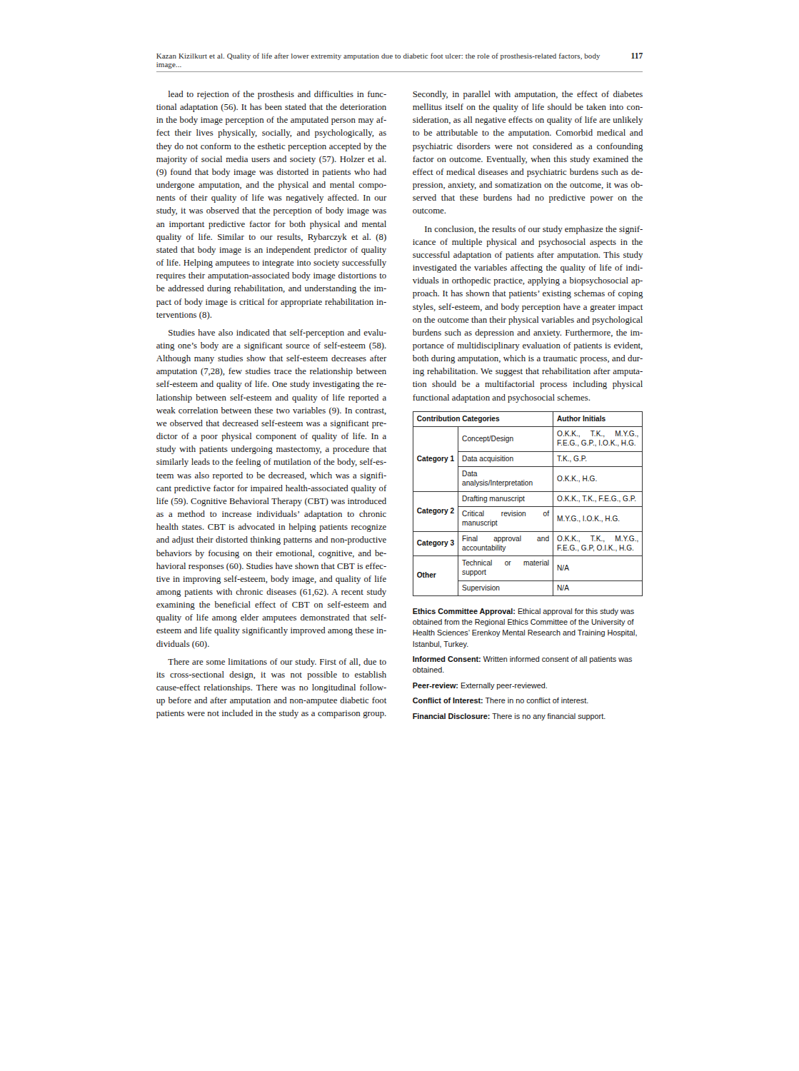Kazan Kizilkurt et al. Quality of life after lower extremity amputation due to diabetic foot ulcer: the role of prosthesis-related factors, body image... 117
lead to rejection of the prosthesis and difficulties in functional adaptation (56). It has been stated that the deterioration in the body image perception of the amputated person may affect their lives physically, socially, and psychologically, as they do not conform to the esthetic perception accepted by the majority of social media users and society (57). Holzer et al. (9) found that body image was distorted in patients who had undergone amputation, and the physical and mental components of their quality of life was negatively affected. In our study, it was observed that the perception of body image was an important predictive factor for both physical and mental quality of life. Similar to our results, Rybarczyk et al. (8) stated that body image is an independent predictor of quality of life. Helping amputees to integrate into society successfully requires their amputation-associated body image distortions to be addressed during rehabilitation, and understanding the impact of body image is critical for appropriate rehabilitation interventions (8).
Studies have also indicated that self-perception and evaluating one’s body are a significant source of self-esteem (58). Although many studies show that self-esteem decreases after amputation (7,28), few studies trace the relationship between self-esteem and quality of life. One study investigating the relationship between self-esteem and quality of life reported a weak correlation between these two variables (9). In contrast, we observed that decreased self-esteem was a significant predictor of a poor physical component of quality of life. In a study with patients undergoing mastectomy, a procedure that similarly leads to the feeling of mutilation of the body, self-esteem was also reported to be decreased, which was a significant predictive factor for impaired health-associated quality of life (59). Cognitive Behavioral Therapy (CBT) was introduced as a method to increase individuals’ adaptation to chronic health states. CBT is advocated in helping patients recognize and adjust their distorted thinking patterns and non-productive behaviors by focusing on their emotional, cognitive, and behavioral responses (60). Studies have shown that CBT is effective in improving self-esteem, body image, and quality of life among patients with chronic diseases (61,62). A recent study examining the beneficial effect of CBT on self-esteem and quality of life among elder amputees demonstrated that self-esteem and life quality significantly improved among these individuals (60).
There are some limitations of our study. First of all, due to its cross-sectional design, it was not possible to establish cause-effect relationships. There was no longitudinal follow-up before and after amputation and non-amputee diabetic foot patients were not included in the study as a comparison group. Secondly, in parallel with amputation, the effect of diabetes mellitus itself on the quality of life should be taken into consideration, as all negative effects on quality of life are unlikely to be attributable to the amputation. Comorbid medical and psychiatric disorders were not considered as a confounding factor on outcome. Eventually, when this study examined the effect of medical diseases and psychiatric burdens such as depression, anxiety, and somatization on the outcome, it was observed that these burdens had no predictive power on the outcome.
In conclusion, the results of our study emphasize the significance of multiple physical and psychosocial aspects in the successful adaptation of patients after amputation. This study investigated the variables affecting the quality of life of individuals in orthopedic practice, applying a biopsychosocial approach. It has shown that patients’ existing schemas of coping styles, self-esteem, and body perception have a greater impact on the outcome than their physical variables and psychological burdens such as depression and anxiety. Furthermore, the importance of multidisciplinary evaluation of patients is evident, both during amputation, which is a traumatic process, and during rehabilitation. We suggest that rehabilitation after amputation should be a multifactorial process including physical functional adaptation and psychosocial schemes.
| Contribution Categories | Author Initials |
| --- | --- |
| Category 1 | Concept/Design | O.K.K., T.K., M.Y.G., F.E.G., G.P., I.O.K., H.G. |
| Data acquisition | T.K., G.P. |
| Data analysis/Interpretation | O.K.K., H.G. |
| Category 2 | Drafting manuscript | O.K.K., T.K., F.E.G., G.P. |
| Critical revision of manuscript | M.Y.G., I.O.K., H.G. |
| Category 3 | Final approval and accountability | O.K.K., T.K., M.Y.G., F.E.G., G.P, O.I.K., H.G. |
| Other | Technical or material support | N/A |
| Supervision | N/A |
Ethics Committee Approval: Ethical approval for this study was obtained from the Regional Ethics Committee of the University of Health Sciences’ Erenkoy Mental Research and Training Hospital, Istanbul, Turkey.
Informed Consent: Written informed consent of all patients was obtained.
Peer-review: Externally peer-reviewed.
Conflict of Interest: There in no conflict of interest.
Financial Disclosure: There is no any financial support.